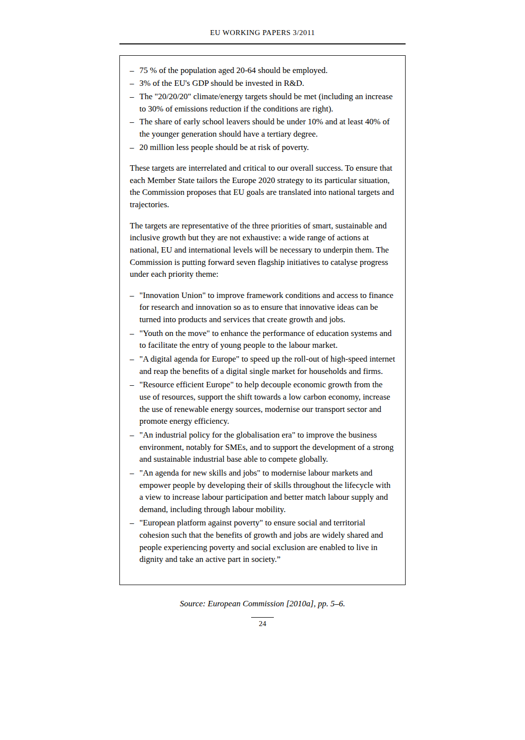EU WORKING PAPERS 3/2011
75 % of the population aged 20-64 should be employed.
3% of the EU's GDP should be invested in R&D.
The "20/20/20" climate/energy targets should be met (including an increase to 30% of emissions reduction if the conditions are right).
The share of early school leavers should be under 10% and at least 40% of the younger generation should have a tertiary degree.
20 million less people should be at risk of poverty.
These targets are interrelated and critical to our overall success. To ensure that each Member State tailors the Europe 2020 strategy to its particular situation, the Commission proposes that EU goals are translated into national targets and trajectories.
The targets are representative of the three priorities of smart, sustainable and inclusive growth but they are not exhaustive: a wide range of actions at national, EU and international levels will be necessary to underpin them. The Commission is putting forward seven flagship initiatives to catalyse progress under each priority theme:
"Innovation Union" to improve framework conditions and access to finance for research and innovation so as to ensure that innovative ideas can be turned into products and services that create growth and jobs.
"Youth on the move" to enhance the performance of education systems and to facilitate the entry of young people to the labour market.
"A digital agenda for Europe" to speed up the roll-out of high-speed internet and reap the benefits of a digital single market for households and firms.
"Resource efficient Europe" to help decouple economic growth from the use of resources, support the shift towards a low carbon economy, increase the use of renewable energy sources, modernise our transport sector and promote energy efficiency.
"An industrial policy for the globalisation era" to improve the business environment, notably for SMEs, and to support the development of a strong and sustainable industrial base able to compete globally.
"An agenda for new skills and jobs" to modernise labour markets and empower people by developing their of skills throughout the lifecycle with a view to increase labour participation and better match labour supply and demand, including through labour mobility.
"European platform against poverty" to ensure social and territorial cohesion such that the benefits of growth and jobs are widely shared and people experiencing poverty and social exclusion are enabled to live in dignity and take an active part in society.”
Source: European Commission [2010a], pp. 5–6.
24